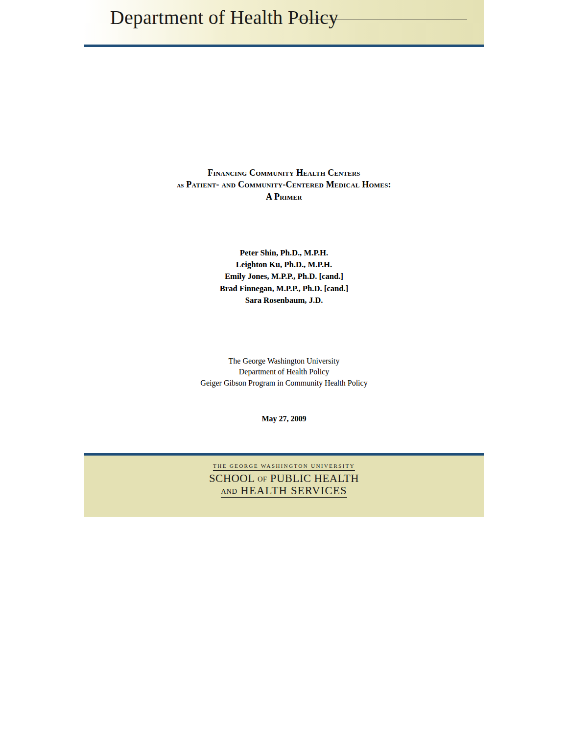Department of Health Policy
Financing Community Health Centers
as Patient- and Community-Centered Medical Homes:
A Primer
Peter Shin, Ph.D., M.P.H.
Leighton Ku, Ph.D., M.P.H.
Emily Jones, M.P.P., Ph.D. [cand.]
Brad Finnegan, M.P.P., Ph.D. [cand.]
Sara Rosenbaum, J.D.
The George Washington University
Department of Health Policy
Geiger Gibson Program in Community Health Policy
May 27, 2009
Funded by The Commonwealth Fund
THE GEORGE WASHINGTON UNIVERSITY
SCHOOL OF PUBLIC HEALTH
AND HEALTH SERVICES